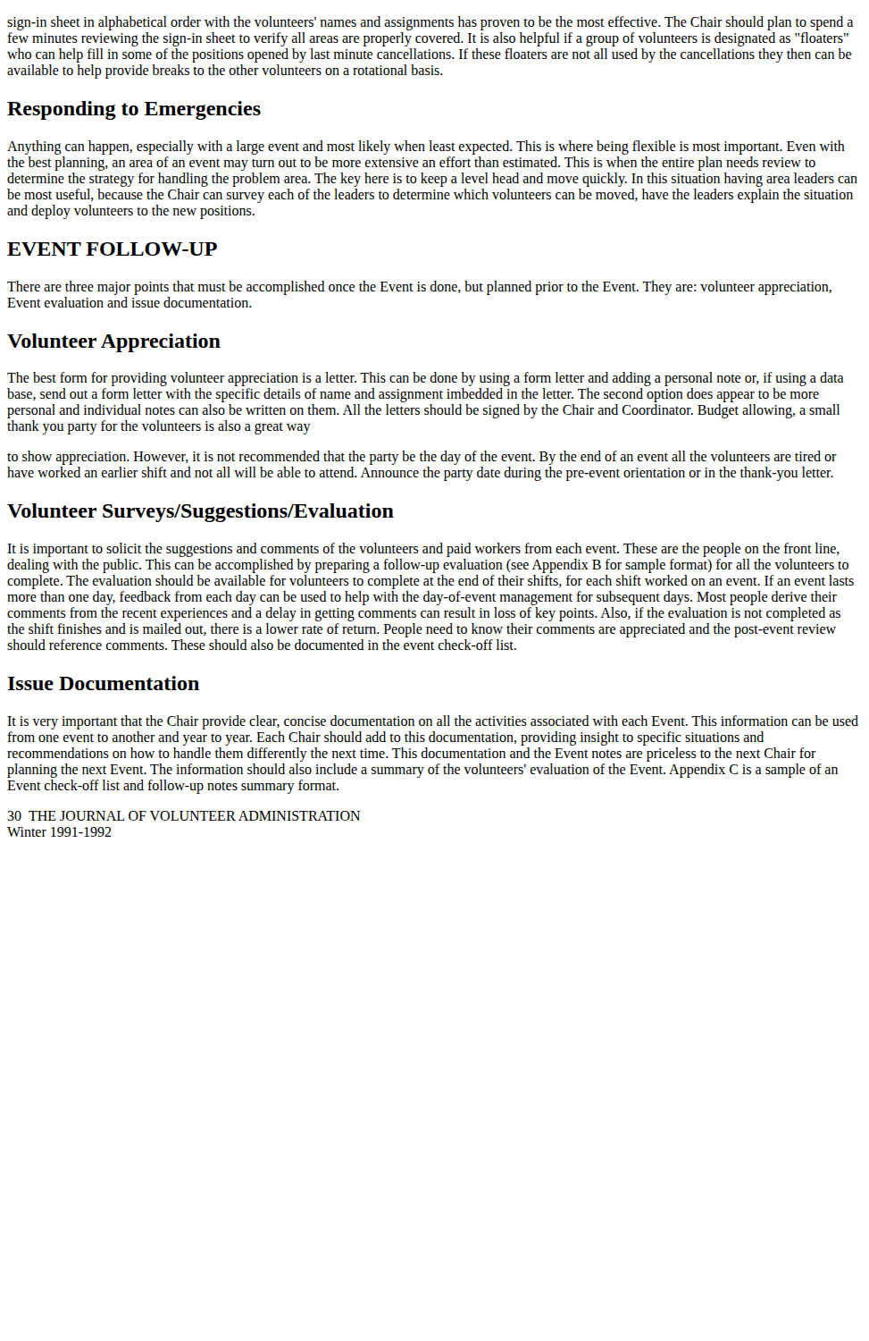sign-in sheet in alphabetical order with the volunteers' names and assignments has proven to be the most effective. The Chair should plan to spend a few minutes reviewing the sign-in sheet to verify all areas are properly covered. It is also helpful if a group of volunteers is designated as "floaters" who can help fill in some of the positions opened by last minute cancellations. If these floaters are not all used by the cancellations they then can be available to help provide breaks to the other volunteers on a rotational basis.
Responding to Emergencies
Anything can happen, especially with a large event and most likely when least expected. This is where being flexible is most important. Even with the best planning, an area of an event may turn out to be more extensive an effort than estimated. This is when the entire plan needs review to determine the strategy for handling the problem area. The key here is to keep a level head and move quickly. In this situation having area leaders can be most useful, because the Chair can survey each of the leaders to determine which volunteers can be moved, have the leaders explain the situation and deploy volunteers to the new positions.
EVENT FOLLOW-UP
There are three major points that must be accomplished once the Event is done, but planned prior to the Event. They are: volunteer appreciation, Event evaluation and issue documentation.
Volunteer Appreciation
The best form for providing volunteer appreciation is a letter. This can be done by using a form letter and adding a personal note or, if using a data base, send out a form letter with the specific details of name and assignment imbedded in the letter. The second option does appear to be more personal and individual notes can also be written on them. All the letters should be signed by the Chair and Coordinator. Budget allowing, a small thank you party for the volunteers is also a great way
to show appreciation. However, it is not recommended that the party be the day of the event. By the end of an event all the volunteers are tired or have worked an earlier shift and not all will be able to attend. Announce the party date during the pre-event orientation or in the thank-you letter.
Volunteer Surveys/Suggestions/Evaluation
It is important to solicit the suggestions and comments of the volunteers and paid workers from each event. These are the people on the front line, dealing with the public. This can be accomplished by preparing a follow-up evaluation (see Appendix B for sample format) for all the volunteers to complete. The evaluation should be available for volunteers to complete at the end of their shifts, for each shift worked on an event. If an event lasts more than one day, feedback from each day can be used to help with the day-of-event management for subsequent days. Most people derive their comments from the recent experiences and a delay in getting comments can result in loss of key points. Also, if the evaluation is not completed as the shift finishes and is mailed out, there is a lower rate of return. People need to know their comments are appreciated and the post-event review should reference comments. These should also be documented in the event check-off list.
Issue Documentation
It is very important that the Chair provide clear, concise documentation on all the activities associated with each Event. This information can be used from one event to another and year to year. Each Chair should add to this documentation, providing insight to specific situations and recommendations on how to handle them differently the next time. This documentation and the Event notes are priceless to the next Chair for planning the next Event. The information should also include a summary of the volunteers' evaluation of the Event. Appendix C is a sample of an Event check-off list and follow-up notes summary format.
30 THE JOURNAL OF VOLUNTEER ADMINISTRATION
Winter 1991-1992